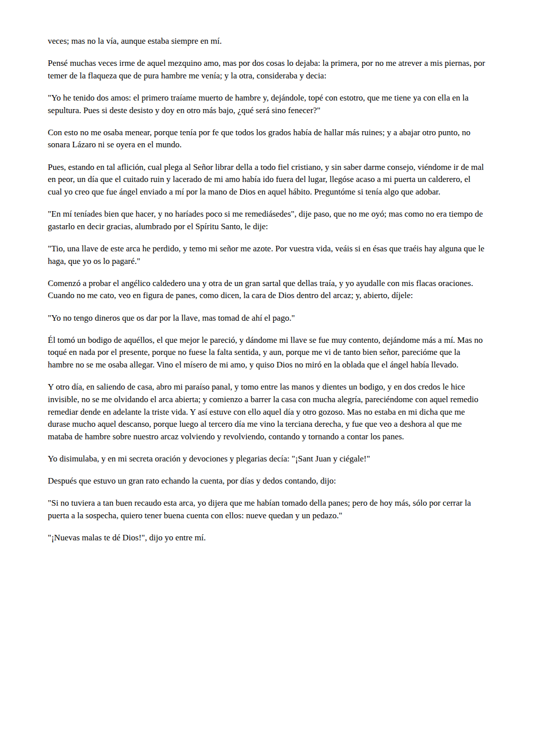veces; mas no la vía, aunque estaba siempre en mí.
Pensé muchas veces irme de aquel mezquino amo, mas por dos cosas lo dejaba: la primera, por no me atrever a mis piernas, por temer de la flaqueza que de pura hambre me venía; y la otra, consideraba y decia:
"Yo he tenido dos amos: el primero traíame muerto de hambre y, dejándole, topé con estotro, que me tiene ya con ella en la sepultura. Pues si deste desisto y doy en otro más bajo, ¿qué será sino fenecer?"
Con esto no me osaba menear, porque tenía por fe que todos los grados había de hallar más ruines; y a abajar otro punto, no sonara Lázaro ni se oyera en el mundo.
Pues, estando en tal aflición, cual plega al Señor librar della a todo fiel cristiano, y sin saber darme consejo, viéndome ir de mal en peor, un día que el cuitado ruin y lacerado de mi amo había ido fuera del lugar, llegóse acaso a mi puerta un calderero, el cual yo creo que fue ángel enviado a mí por la mano de Dios en aquel hábito. Preguntóme si tenía algo que adobar.
"En mí teníades bien que hacer, y no haríades poco si me remediásedes", dije paso, que no me oyó; mas como no era tiempo de gastarlo en decir gracias, alumbrado por el Spíritu Santo, le dije:
"Tio, una llave de este arca he perdido, y temo mi señor me azote. Por vuestra vida, veáis si en ésas que traéis hay alguna que le haga, que yo os lo pagaré."
Comenzó a probar el angélico caldedero una y otra de un gran sartal que dellas traía, y yo ayudalle con mis flacas oraciones. Cuando no me cato, veo en figura de panes, como dicen, la cara de Dios dentro del arcaz; y, abierto, díjele:
"Yo no tengo dineros que os dar por la llave, mas tomad de ahí el pago."
Él tomó un bodigo de aquéllos, el que mejor le pareció, y dándome mi llave se fue muy contento, dejándome más a mí. Mas no toqué en nada por el presente, porque no fuese la falta sentida, y aun, porque me vi de tanto bien señor, parecióme que la hambre no se me osaba allegar. Vino el mísero de mi amo, y quiso Dios no miró en la oblada que el ángel había llevado.
Y otro día, en saliendo de casa, abro mi paraíso panal, y tomo entre las manos y dientes un bodigo, y en dos credos le hice invisible, no se me olvidando el arca abierta; y comienzo a barrer la casa con mucha alegría, pareciéndome con aquel remedio remediar dende en adelante la triste vida. Y así estuve con ello aquel día y otro gozoso. Mas no estaba en mi dicha que me durase mucho aquel descanso, porque luego al tercero día me vino la terciana derecha, y fue que veo a deshora al que me mataba de hambre sobre nuestro arcaz volviendo y revolviendo, contando y tornando a contar los panes.
Yo disimulaba, y en mi secreta oración y devociones y plegarias decía: "¡Sant Juan y ciégale!"
Después que estuvo un gran rato echando la cuenta, por días y dedos contando, dijo:
"Si no tuviera a tan buen recaudo esta arca, yo dijera que me habían tomado della panes; pero de hoy más, sólo por cerrar la puerta a la sospecha, quiero tener buena cuenta con ellos: nueve quedan y un pedazo."
"¡Nuevas malas te dé Dios!", dijo yo entre mí.